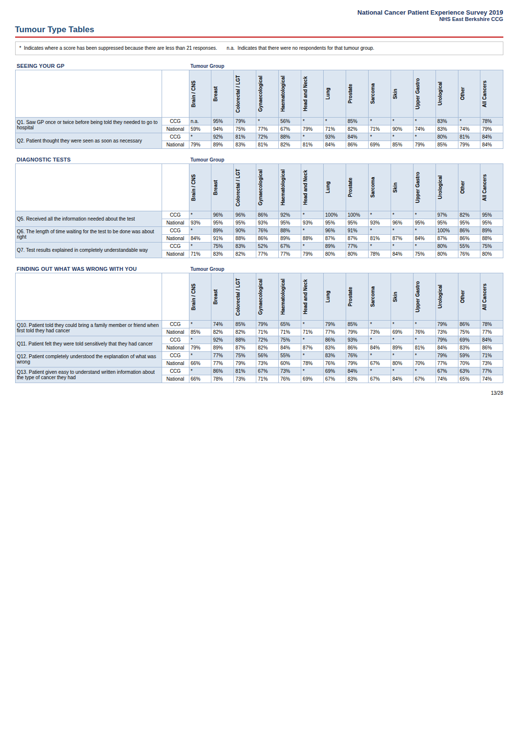National Cancer Patient Experience Survey 2019
NHS East Berkshire CCG
Tumour Type Tables
* Indicates where a score has been suppressed because there are less than 21 responses. n.a. Indicates that there were no respondents for that tumour group.
| SEEING YOUR GP | | Tumour Group |
| --- | --- | --- |
| | | Brain / CNS | Breast | Colorectal / LGT | Gynaecological | Haematological | Head and Neck | Lung | Prostate | Sarcoma | Skin | Upper Gastro | Urological | Other | All Cancers |
| Q1. Saw GP once or twice before being told they needed to go to hospital | CCG | n.a. | 95% | 79% | * | 56% | * | * | 85% | * | * | * | 83% | * | 78% |
| National | 59% | 94% | 75% | 77% | 67% | 79% | 71% | 82% | 71% | 90% | 74% | 83% | 74% | 79% |
| Q2. Patient thought they were seen as soon as necessary | CCG | * | 92% | 81% | 72% | 88% | * | 93% | 84% | * | * | * | 80% | 81% | 84% |
| National | 79% | 89% | 83% | 81% | 82% | 81% | 84% | 86% | 69% | 85% | 79% | 85% | 79% | 84% |
| DIAGNOSTIC TESTS | | Tumour Group |
| --- | --- | --- |
| | | Brain / CNS | Breast | Colorectal / LGT | Gynaecological | Haematological | Head and Neck | Lung | Prostate | Sarcoma | Skin | Upper Gastro | Urological | Other | All Cancers |
| Q5. Received all the information needed about the test | CCG | * | 96% | 96% | 86% | 92% | * | 100% | 100% | * | * | * | 97% | 82% | 95% |
| National | 93% | 95% | 95% | 93% | 95% | 93% | 95% | 95% | 93% | 96% | 95% | 95% | 95% | 95% |
| Q6. The length of time waiting for the test to be done was about right | CCG | * | 89% | 90% | 76% | 88% | * | 96% | 91% | * | * | * | 100% | 86% | 89% |
| National | 84% | 91% | 88% | 86% | 89% | 88% | 87% | 87% | 81% | 87% | 84% | 87% | 86% | 88% |
| Q7. Test results explained in completely understandable way | CCG | * | 75% | 83% | 52% | 67% | * | 89% | 77% | * | * | * | 80% | 55% | 75% |
| National | 71% | 83% | 82% | 77% | 77% | 79% | 80% | 80% | 78% | 84% | 75% | 80% | 76% | 80% |
| FINDING OUT WHAT WAS WRONG WITH YOU | | Tumour Group |
| --- | --- | --- |
| | | Brain / CNS | Breast | Colorectal / LGT | Gynaecological | Haematological | Head and Neck | Lung | Prostate | Sarcoma | Skin | Upper Gastro | Urological | Other | All Cancers |
| Q10. Patient told they could bring a family member or friend when first told they had cancer | CCG | * | 74% | 85% | 79% | 65% | * | 79% | 85% | * | * | * | 79% | 86% | 78% |
| National | 85% | 82% | 82% | 71% | 71% | 71% | 77% | 79% | 73% | 69% | 76% | 73% | 75% | 77% |
| Q11. Patient felt they were told sensitively that they had cancer | CCG | * | 92% | 88% | 72% | 75% | * | 86% | 93% | * | * | * | 79% | 69% | 84% |
| National | 79% | 89% | 87% | 82% | 84% | 87% | 83% | 86% | 84% | 89% | 81% | 84% | 83% | 86% |
| Q12. Patient completely understood the explanation of what was wrong | CCG | * | 77% | 75% | 56% | 55% | * | 83% | 76% | * | * | * | 79% | 59% | 71% |
| National | 66% | 77% | 79% | 73% | 60% | 78% | 76% | 79% | 67% | 80% | 70% | 77% | 70% | 73% |
| Q13. Patient given easy to understand written information about the type of cancer they had | CCG | * | 86% | 81% | 67% | 73% | * | 69% | 84% | * | * | * | 67% | 63% | 77% |
| National | 66% | 78% | 73% | 71% | 76% | 69% | 67% | 83% | 67% | 84% | 67% | 74% | 65% | 74% |
13/28